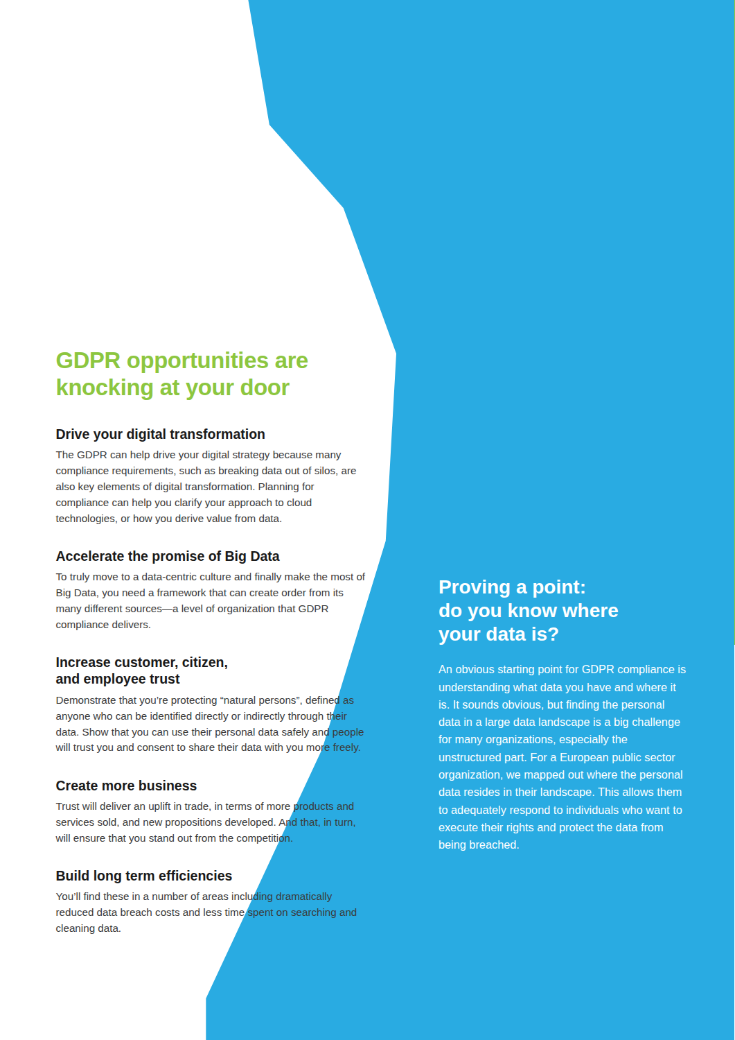GDPR opportunities are
knocking at your door
Drive your digital transformation
The GDPR can help drive your digital strategy because many compliance requirements, such as breaking data out of silos, are also key elements of digital transformation. Planning for compliance can help you clarify your approach to cloud technologies, or how you derive value from data.
Accelerate the promise of Big Data
To truly move to a data-centric culture and finally make the most of Big Data, you need a framework that can create order from its many different sources—a level of organization that GDPR compliance delivers.
Increase customer, citizen,
and employee trust
Demonstrate that you’re protecting “natural persons”, defined as anyone who can be identified directly or indirectly through their data. Show that you can use their personal data safely and people will trust you and consent to share their data with you more freely.
Create more business
Trust will deliver an uplift in trade, in terms of more products and services sold, and new propositions developed. And that, in turn, will ensure that you stand out from the competition.
Build long term efficiencies
You’ll find these in a number of areas including dramatically reduced data breach costs and less time spent on searching and cleaning data.
Proving a point:
do you know where
your data is?
An obvious starting point for GDPR compliance is understanding what data you have and where it is. It sounds obvious, but finding the personal data in a large data landscape is a big challenge for many organizations, especially the unstructured part. For a European public sector organization, we mapped out where the personal data resides in their landscape. This allows them to adequately respond to individuals who want to execute their rights and protect the data from being breached.